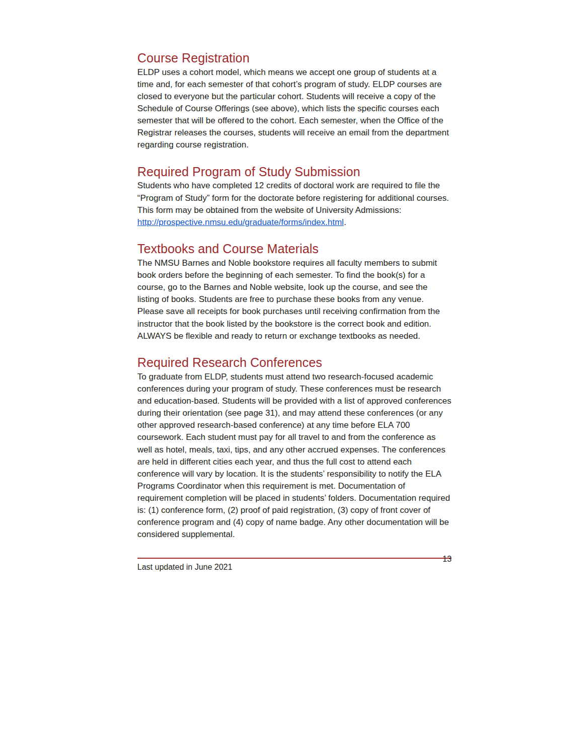Course Registration
ELDP uses a cohort model, which means we accept one group of students at a time and, for each semester of that cohort’s program of study. ELDP courses are closed to everyone but the particular cohort. Students will receive a copy of the Schedule of Course Offerings (see above), which lists the specific courses each semester that will be offered to the cohort. Each semester, when the Office of the Registrar releases the courses, students will receive an email from the department regarding course registration.
Required Program of Study Submission
Students who have completed 12 credits of doctoral work are required to file the “Program of Study” form for the doctorate before registering for additional courses. This form may be obtained from the website of University Admissions: http://prospective.nmsu.edu/graduate/forms/index.html.
Textbooks and Course Materials
The NMSU Barnes and Noble bookstore requires all faculty members to submit book orders before the beginning of each semester. To find the book(s) for a course, go to the Barnes and Noble website, look up the course, and see the listing of books. Students are free to purchase these books from any venue. Please save all receipts for book purchases until receiving confirmation from the instructor that the book listed by the bookstore is the correct book and edition. ALWAYS be flexible and ready to return or exchange textbooks as needed.
Required Research Conferences
To graduate from ELDP, students must attend two research-focused academic conferences during your program of study. These conferences must be research and education-based. Students will be provided with a list of approved conferences during their orientation (see page 31), and may attend these conferences (or any other approved research-based conference) at any time before ELA 700 coursework. Each student must pay for all travel to and from the conference as well as hotel, meals, taxi, tips, and any other accrued expenses. The conferences are held in different cities each year, and thus the full cost to attend each conference will vary by location. It is the students’ responsibility to notify the ELA Programs Coordinator when this requirement is met. Documentation of requirement completion will be placed in students’ folders. Documentation required is: (1) conference form, (2) proof of paid registration, (3) copy of front cover of conference program and (4) copy of name badge. Any other documentation will be considered supplemental.
13
Last updated in June 2021